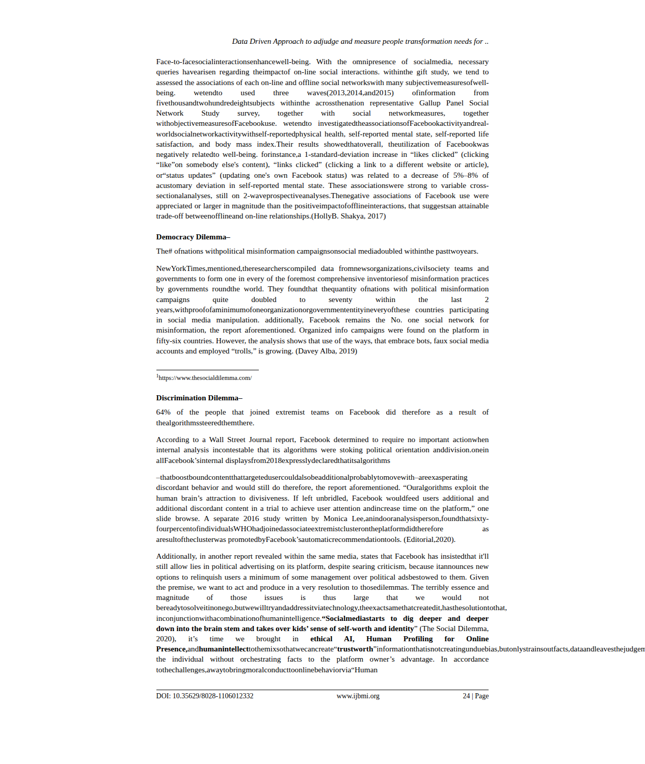Data Driven Approach to adjudge and measure people transformation needs for ..
Face-to-facesocialinteractionsenhancewell-being. With the omnipresence of socialmedia, necessary queries havearisen regarding theimpactof on-line social interactions. withinthe gift study, we tend to assessed the associations of each on-line and offline social networkswith many subjectivemeasuresofwell-being. wetendto used three waves(2013,2014,and2015) ofinformation from fivethousandtwohundredeightsubjects withinthe acrossthenation representative Gallup Panel Social Network Study survey, together with social networkmeasures, together withobjectivemeasuresofFacebookuse. wetendto investigatedtheassociationsofFacebookactivityandreal-worldsocialnetworkactivitywithself-reportedphysical health, self-reported mental state, self-reported life satisfaction, and body mass index.Their results showedthatoverall, theutilization of Facebookwas negatively relatedto well-being. forinstance,a 1-standard-deviation increase in “likes clicked” (clicking “like”on somebody else's content), “links clicked” (clicking a link to a different website or article), or“status updates” (updating one's own Facebook status) was related to a decrease of 5%–8% of acustomary deviation in self-reported mental state. These associationswere strong to variable cross-sectionalanalyses, still on 2-waveprospectiveanalyses.Thenegative associations of Facebook use were appreciated or larger in magnitude than the positiveimpactofofflineinteractions, that suggestsan attainable trade-off betweenofflineand on-line relationships.(HollyB. Shakya, 2017)
Democracy Dilemma–
The# ofnations withpolitical misinformation campaignsonsocial mediadoubled withinthe pasttwoyears.
NewYorkTimes,mentioned,theresearcherscompiled data fromnewsorganizations,civilsociety teams and governments to form one in every of the foremost comprehensive inventoriesof misinformation practices by governments roundthe world. They foundthat thequantity ofnations with political misinformation campaigns quite doubled to seventy within the last 2 years,withproofofaminimumofoneorganizationorgovernmententityineveryofthese countries participating in social media manipulation. additionally, Facebook remains the No. one social network for misinformation, the report aforementioned. Organized info campaigns were found on the platform in fifty-six countries. However, the analysis shows that use of the ways, that embrace bots, faux social media accounts and employed “trolls,” is growing. (Davey Alba, 2019)
1https://www.thesocialdilemma.com/
Discrimination Dilemma–
64% of the people that joined extremist teams on Facebook did therefore as a result of thealgorithmssteeredthemthere.
According to a Wall Street Journal report, Facebook determined to require no important actionwhen internal analysis incontestable that its algorithms were stoking political orientation anddivision.onein allFacebook’sinternal displaysfrom2018expresslydeclaredthatitsalgorithms
–thatboostboundcontentthattargetedusercouldalsobeadditionalprobablytomovewith–areexasperating discordant behavior and would still do therefore, the report aforementioned. “Ouralgorithms exploit the human brain’s attraction to divisiveness. If left unbridled, Facebook wouldfeed users additional and additional discordant content in a trial to achieve user attention andincrease time on the platform,” one slide browse. A separate 2016 study written by Monica Lee,anindooranalysisperson,foundthatsixty-fourpercentofindividualsWHOhadjoinedassociateextremistclusterontheplatformdidtherefore as aresultoftheclusterwas promotedbyFacebook’sautomaticrecommendationtools. (Editorial,2020).
Additionally, in another report revealed within the same media, states that Facebook has insistedthat it'll still allow lies in political advertising on its platform, despite searing criticism, because itannounces new options to relinquish users a minimum of some management over political adsbestowed to them. Given the premise, we want to act and produce in a very resolution to thosedilemmas. The terribly essence and magnitude of those issues is thus large that we would not bereadytosolveitinonego,butwewilltryandaddressitviatechnology,theexactsamethatcreatedit,hasthesolutiontothat, inconjunctionwithacombinationofhumanintelligence.“Socialmediastarts to dig deeper and deeper down into the brain stem and takes over kids’ sense of self-worth and identity” (The Social Dilemma, 2020), it’s time we brought in ethical AI, Human Profiling for Online Presence, andhumanintellecttothemixsothatwecancreate“trustworth”informationthatisnotcreatingunduebias,butonlystrainsoutfacts,dataandleavesthejudgementto the individual without orchestrating facts to the platform owner’s advantage. In accordance tothechallenges,awaytobringmoralconducttoonlinebehaviorvia“Human
DOI: 10.35629/8028-1106012332
www.ijbmi.org
24 | Page